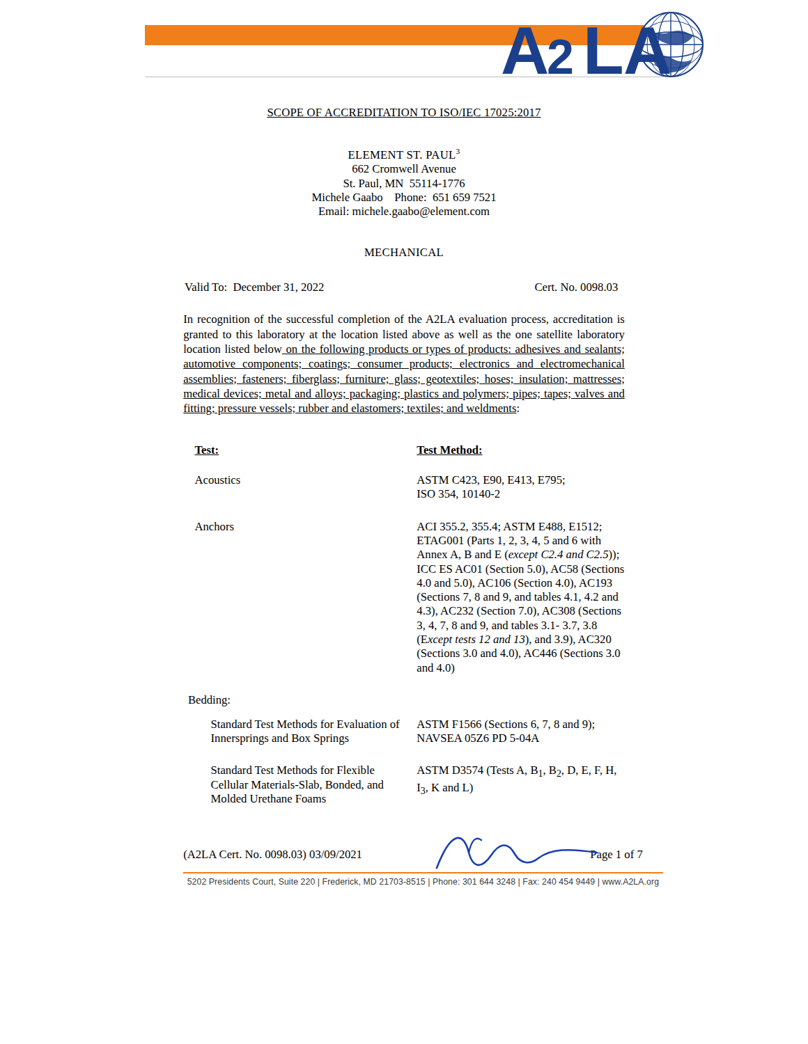A 2 L A
SCOPE OF ACCREDITATION TO ISO/IEC 17025:2017
ELEMENT ST. PAUL3
662 Cromwell Avenue
St. Paul, MN 55114-1776
Michele Gaabo Phone: 651 659 7521
Email: michele.gaabo@element.com
MECHANICAL
Valid To: December 31, 2022
Cert. No. 0098.03
In recognition of the successful completion of the A2LA evaluation process, accreditation is granted to this laboratory at the location listed above as well as the one satellite laboratory location listed below on the following products or types of products: adhesives and sealants; automotive components; coatings; consumer products; electronics and electromechanical assemblies; fasteners; fiberglass; furniture; glass; geotextiles; hoses; insulation; mattresses; medical devices; metal and alloys; packaging; plastics and polymers; pipes; tapes; valves and fitting; pressure vessels; rubber and elastomers; textiles; and weldments:
| Test: | Test Method: |
| --- | --- |
| Acoustics | ASTM C423, E90, E413, E795; ISO 354, 10140-2 |
| Anchors | ACI 355.2, 355.4; ASTM E488, E1512; ETAG001 (Parts 1, 2, 3, 4, 5 and 6 with Annex A, B and E ( except C2.4 and C2.5 )); ICC ES AC01 (Section 5.0), AC58 (Sections 4.0 and 5.0), AC106 (Section 4.0), AC193 (Sections 7, 8 and 9, and tables 4.1, 4.2 and 4.3), AC232 (Section 7.0), AC308 (Sections 3, 4, 7, 8 and 9, and tables 3.1- 3.7, 3.8 (E xcept tests 12 and 13 ), and 3.9), AC320 (Sections 3.0 and 4.0), AC446 (Sections 3.0 and 4.0) |
| Bedding: |
| Standard Test Methods for Evaluation of Innersprings and Box Springs | ASTM F1566 (Sections 6, 7, 8 and 9); NAVSEA 05Z6 PD 5-04A |
| Standard Test Methods for Flexible Cellular Materials-Slab, Bonded, and Molded Urethane Foams | ASTM D3574 (Tests A, B 1 , B 2 , D, E, F, H, I 3 , K and L) |
(A2LA Cert. No. 0098.03) 03/09/2021
Page 1 of 7
5202 Presidents Court, Suite 220 | Frederick, MD 21703-8515 | Phone: 301 644 3248 | Fax: 240 454 9449 | www.A2LA.org